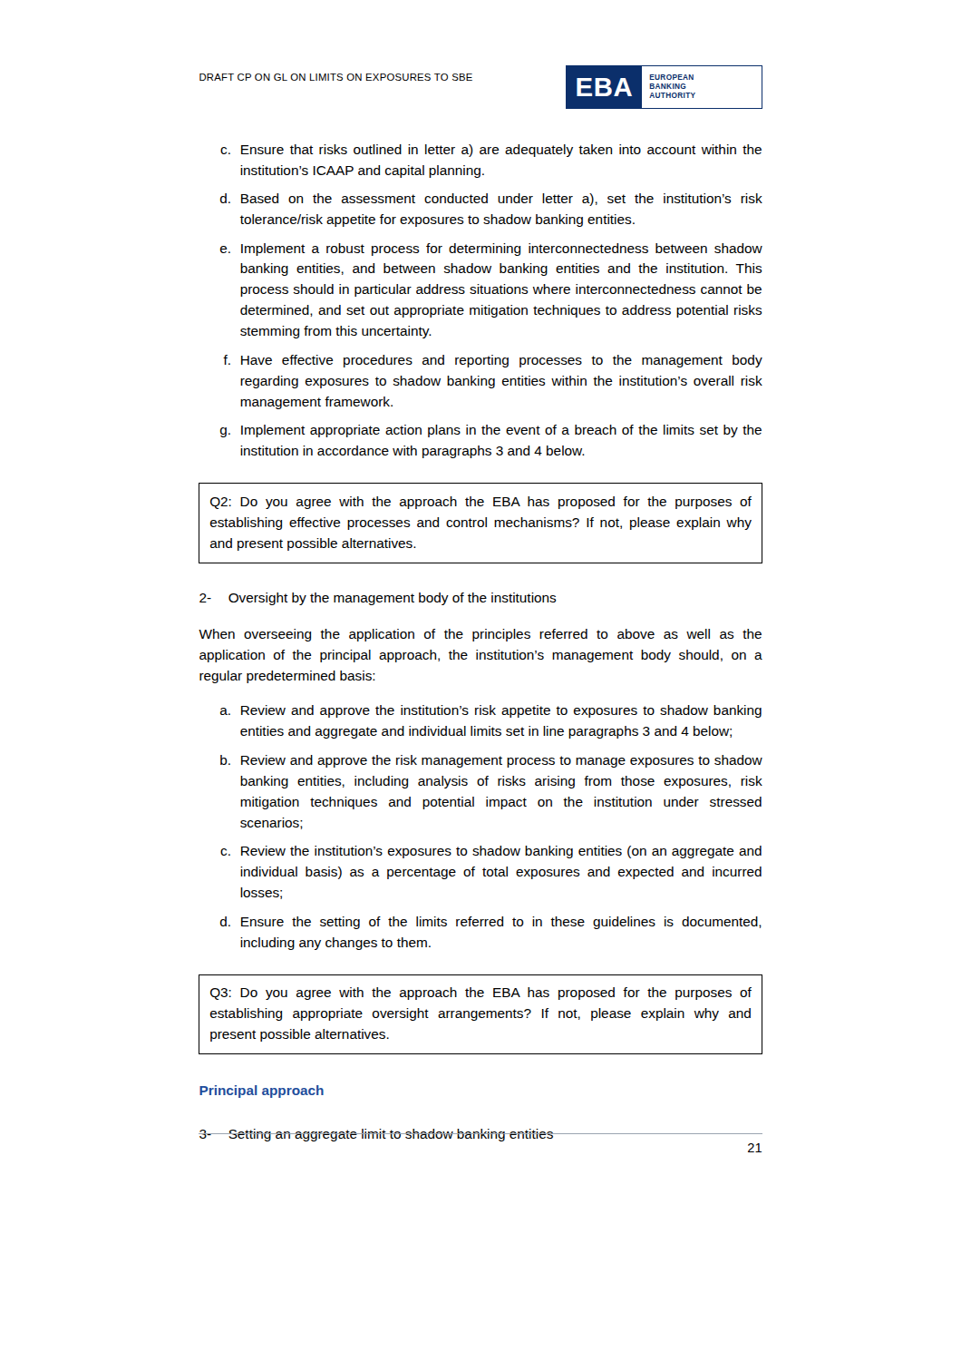Draft CP on GL on limits on exposures to SBE
EBA
European Banking Authority
Ensure that risks outlined in letter a) are adequately taken into account within the institution’s ICAAP and capital planning.
Based on the assessment conducted under letter a), set the institution’s risk tolerance/risk appetite for exposures to shadow banking entities.
Implement a robust process for determining interconnectedness between shadow banking entities, and between shadow banking entities and the institution. This process should in particular address situations where interconnectedness cannot be determined, and set out appropriate mitigation techniques to address potential risks stemming from this uncertainty.
Have effective procedures and reporting processes to the management body regarding exposures to shadow banking entities within the institution’s overall risk management framework.
Implement appropriate action plans in the event of a breach of the limits set by the institution in accordance with paragraphs 3 and 4 below.
Q2: Do you agree with the approach the EBA has proposed for the purposes of establishing effective processes and control mechanisms? If not, please explain why and present possible alternatives.
2-
Oversight by the management body of the institutions
When overseeing the application of the principles referred to above as well as the application of the principal approach, the institution’s management body should, on a regular predetermined basis:
Review and approve the institution’s risk appetite to exposures to shadow banking entities and aggregate and individual limits set in line paragraphs 3 and 4 below;
Review and approve the risk management process to manage exposures to shadow banking entities, including analysis of risks arising from those exposures, risk mitigation techniques and potential impact on the institution under stressed scenarios;
Review the institution’s exposures to shadow banking entities (on an aggregate and individual basis) as a percentage of total exposures and expected and incurred losses;
Ensure the setting of the limits referred to in these guidelines is documented, including any changes to them.
Q3: Do you agree with the approach the EBA has proposed for the purposes of establishing appropriate oversight arrangements? If not, please explain why and present possible alternatives.
Principal approach
3-
Setting an aggregate limit to shadow banking entities
21